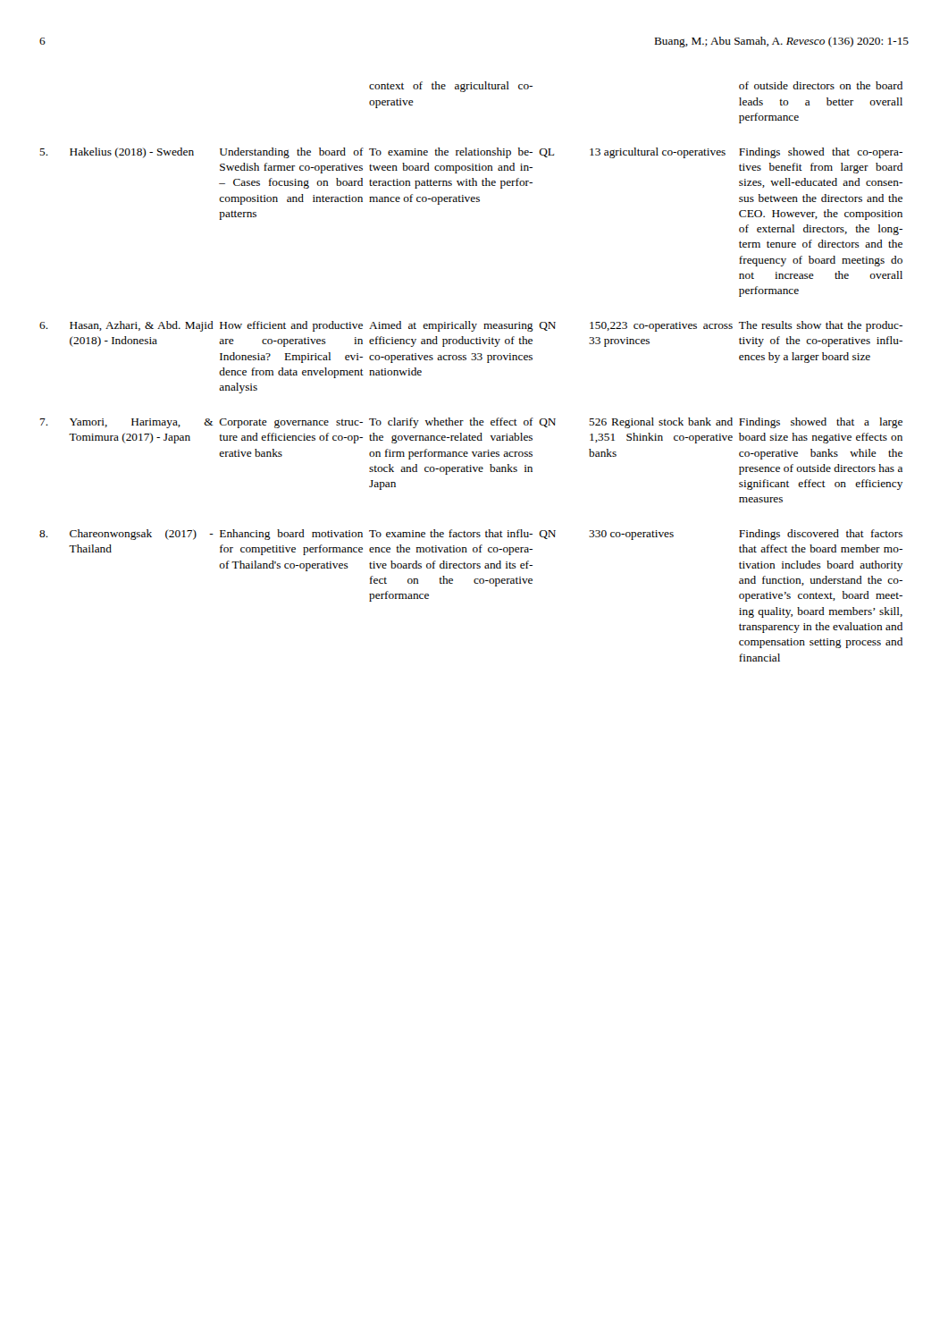6 Buang, M.; Abu Samah, A. Revesco (136) 2020: 1-15
| | | | context of the agricultural co-operative | | | of outside directors on the board leads to a better overall performance |
| 5. | Hakelius (2018) - Sweden | Understanding the board of Swedish farmer co-operatives – Cases focusing on board composition and interaction patterns | To examine the relationship between board composition and interaction patterns with the performance of co-operatives | QL | 13 agricultural co-operatives | Findings showed that co-operatives benefit from larger board sizes, well-educated and consensus between the directors and the CEO. However, the composition of external directors, the long-term tenure of directors and the frequency of board meetings do not increase the overall performance |
| 6. | Hasan, Azhari, & Abd. Majid (2018) - Indonesia | How efficient and productive are co-operatives in Indonesia? Empirical evidence from data envelopment analysis | Aimed at empirically measuring efficiency and productivity of the co-operatives across 33 provinces nationwide | QN | 150,223 co-operatives across 33 provinces | The results show that the productivity of the co-operatives influences by a larger board size |
| 7. | Yamori, Harimaya, & Tomimura (2017) - Japan | Corporate governance structure and efficiencies of co-operative banks | To clarify whether the effect of the governance-related variables on firm performance varies across stock and co-operative banks in Japan | QN | 526 Regional stock bank and 1,351 Shinkin co-operative banks | Findings showed that a large board size has negative effects on co-operative banks while the presence of outside directors has a significant effect on efficiency measures |
| 8. | Chareonwongsak (2017) - Thailand | Enhancing board motivation for competitive performance of Thailand's co-operatives | To examine the factors that influence the motivation of co-operative boards of directors and its effect on the co-operative performance | QN | 330 co-operatives | Findings discovered that factors that affect the board member motivation includes board authority and function, understand the co-operative’s context, board meeting quality, board members’ skill, transparency in the evaluation and compensation setting process and financial |